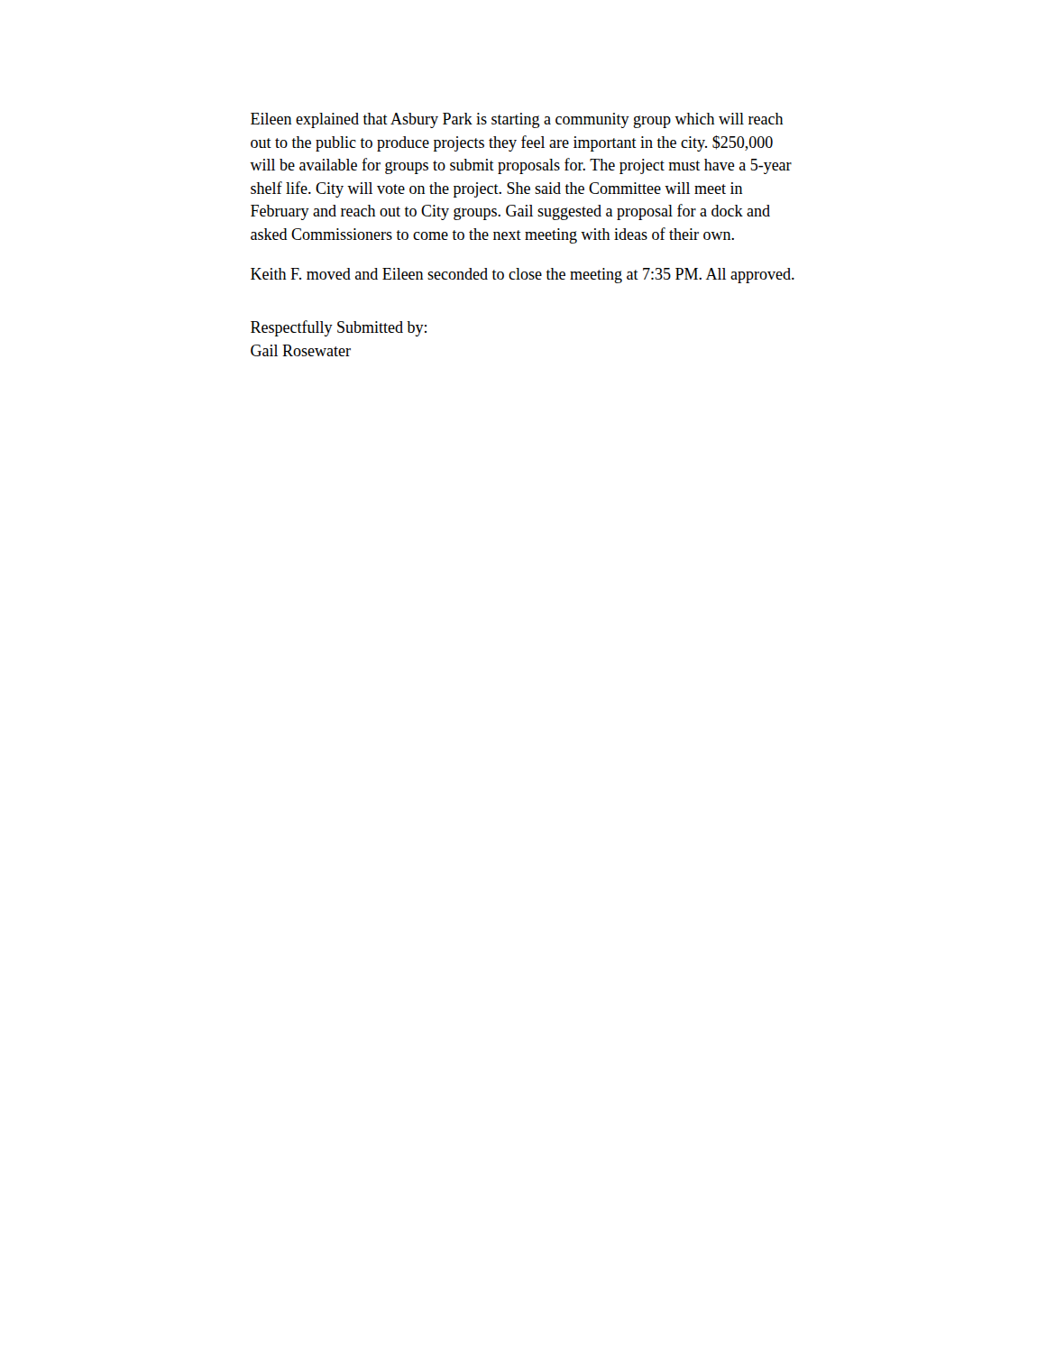Eileen explained that Asbury Park is starting a community group which will reach out to the public to produce projects they feel are important in the city. $250,000 will be available for groups to submit proposals for. The project must have a 5-year shelf life. City will vote on the project. She said the Committee will meet in February and reach out to City groups. Gail suggested a proposal for a dock and asked Commissioners to come to the next meeting with ideas of their own.
Keith F. moved and Eileen seconded to close the meeting at 7:35 PM. All approved.
Respectfully Submitted by:
Gail Rosewater